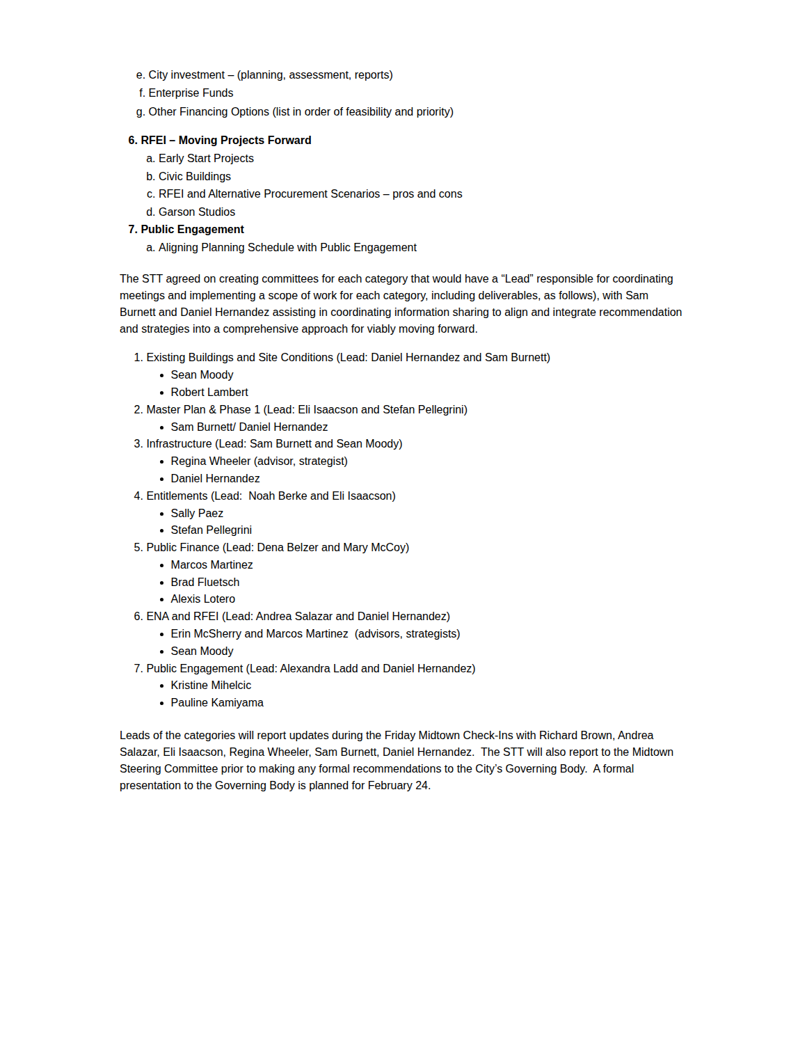City investment – (planning, assessment, reports)
Enterprise Funds
Other Financing Options (list in order of feasibility and priority)
RFEI – Moving Projects Forward
Early Start Projects
Civic Buildings
RFEI and Alternative Procurement Scenarios – pros and cons
Garson Studios
Public Engagement
Aligning Planning Schedule with Public Engagement
The STT agreed on creating committees for each category that would have a “Lead” responsible for coordinating meetings and implementing a scope of work for each category, including deliverables, as follows), with Sam Burnett and Daniel Hernandez assisting in coordinating information sharing to align and integrate recommendation and strategies into a comprehensive approach for viably moving forward.
Existing Buildings and Site Conditions (Lead: Daniel Hernandez and Sam Burnett)
Sean Moody
Robert Lambert
Master Plan & Phase 1 (Lead: Eli Isaacson and Stefan Pellegrini)
Sam Burnett/ Daniel Hernandez
Infrastructure (Lead: Sam Burnett and Sean Moody)
Regina Wheeler (advisor, strategist)
Daniel Hernandez
Entitlements (Lead: Noah Berke and Eli Isaacson)
Sally Paez
Stefan Pellegrini
Public Finance (Lead: Dena Belzer and Mary McCoy)
Marcos Martinez
Brad Fluetsch
Alexis Lotero
ENA and RFEI (Lead: Andrea Salazar and Daniel Hernandez)
Erin McSherry and Marcos Martinez (advisors, strategists)
Sean Moody
Public Engagement (Lead: Alexandra Ladd and Daniel Hernandez)
Kristine Mihelcic
Pauline Kamiyama
Leads of the categories will report updates during the Friday Midtown Check-Ins with Richard Brown, Andrea Salazar, Eli Isaacson, Regina Wheeler, Sam Burnett, Daniel Hernandez. The STT will also report to the Midtown Steering Committee prior to making any formal recommendations to the City’s Governing Body. A formal presentation to the Governing Body is planned for February 24.